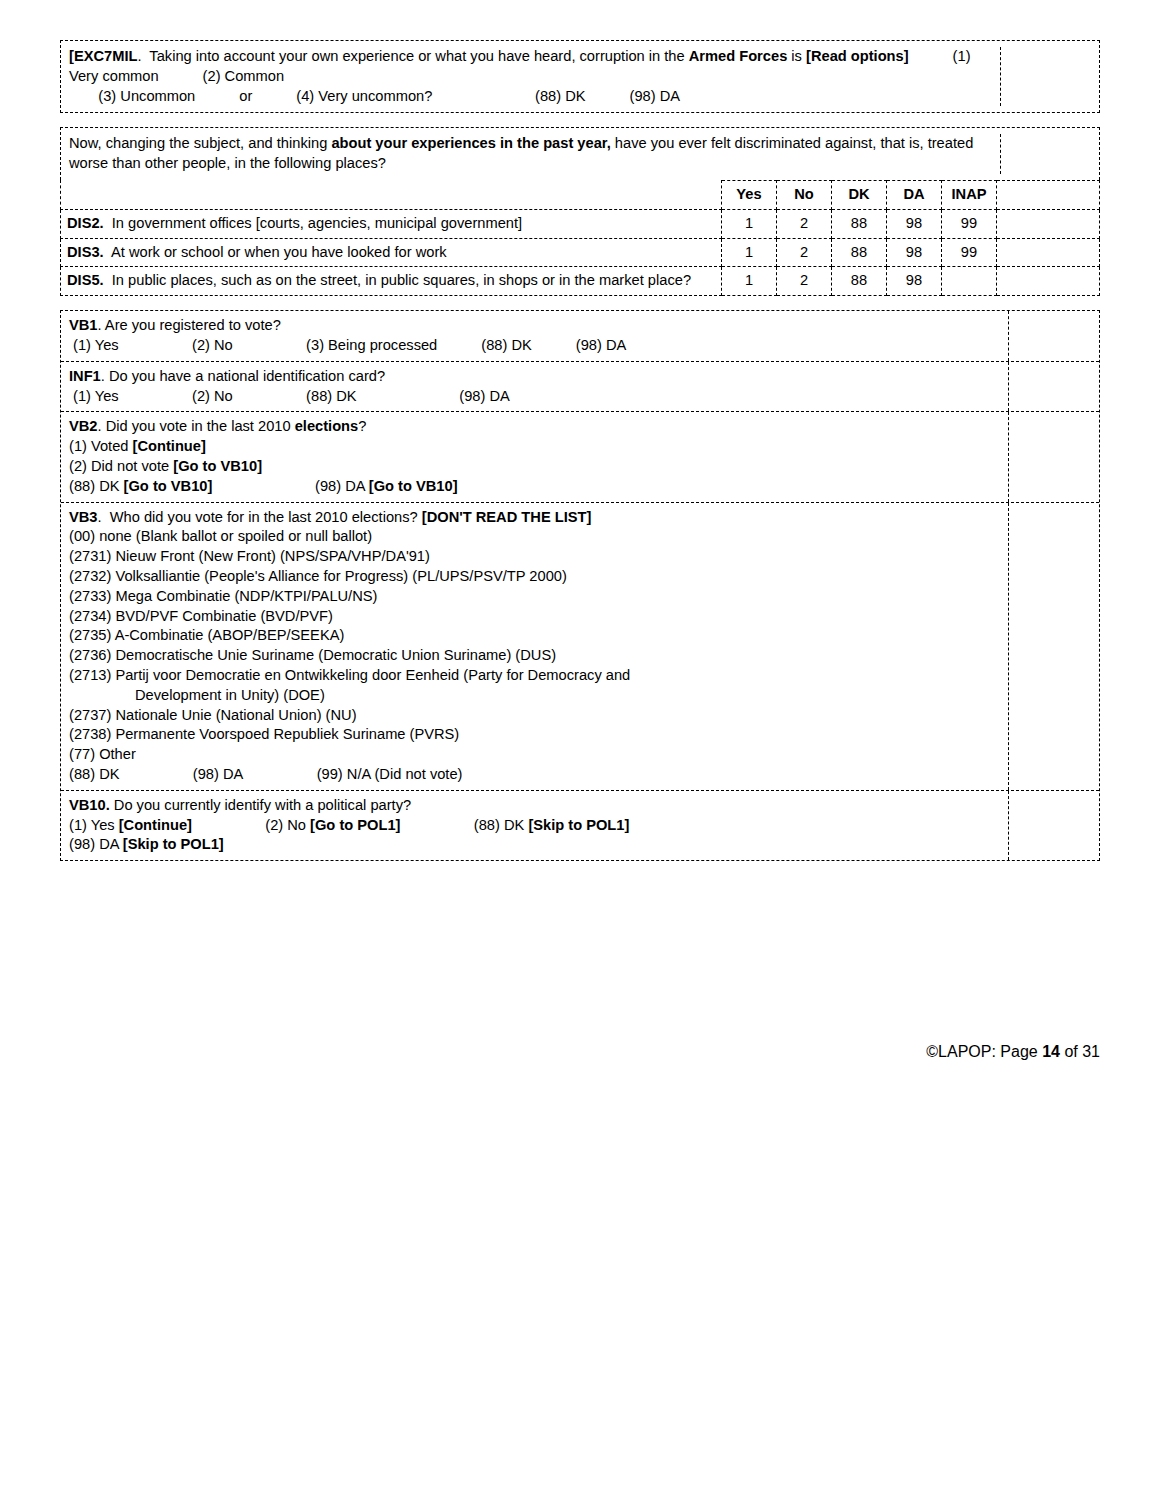[EXC7MIL. Taking into account your own experience or what you have heard, corruption in the Armed Forces is [Read options] (1) Very common (2) Common
(3) Uncommon or (4) Very uncommon? (88) DK (98) DA
Now, changing the subject, and thinking about your experiences in the past year, have you ever felt discriminated against, that is, treated worse than other people, in the following places?
| | Yes | No | DK | DA | INAP | |
| DIS2. In government offices [courts, agencies, municipal government] | 1 | 2 | 88 | 98 | 99 | |
| DIS3. At work or school or when you have looked for work | 1 | 2 | 88 | 98 | 99 | |
| DIS5. In public places, such as on the street, in public squares, in shops or in the market place? | 1 | 2 | 88 | 98 | | |
VB1. Are you registered to vote?
(1) Yes (2) No (3) Being processed (88) DK (98) DA
INF1. Do you have a national identification card?
(1) Yes (2) No (88) DK (98) DA
VB2. Did you vote in the last 2010 elections?
(1) Voted [Continue]
(2) Did not vote [Go to VB10]
(88) DK [Go to VB10] (98) DA [Go to VB10]
VB3. Who did you vote for in the last 2010 elections? [DON'T READ THE LIST]
(00) none (Blank ballot or spoiled or null ballot)
(2731) Nieuw Front (New Front) (NPS/SPA/VHP/DA'91)
(2732) Volksalliantie (People's Alliance for Progress) (PL/UPS/PSV/TP 2000)
(2733) Mega Combinatie (NDP/KTPI/PALU/NS)
(2734) BVD/PVF Combinatie (BVD/PVF)
(2735) A-Combinatie (ABOP/BEP/SEEKA)
(2736) Democratische Unie Suriname (Democratic Union Suriname) (DUS)
(2713) Partij voor Democratie en Ontwikkeling door Eenheid (Party for Democracy and
Development in Unity) (DOE)
(2737) Nationale Unie (National Union) (NU)
(2738) Permanente Voorspoed Republiek Suriname (PVRS)
(77) Other
(88) DK (98) DA (99) N/A (Did not vote)
VB10. Do you currently identify with a political party?
(1) Yes [Continue] (2) No [Go to POL1] (88) DK [Skip to POL1]
(98) DA [Skip to POL1]
©LAPOP: Page 14 of 31